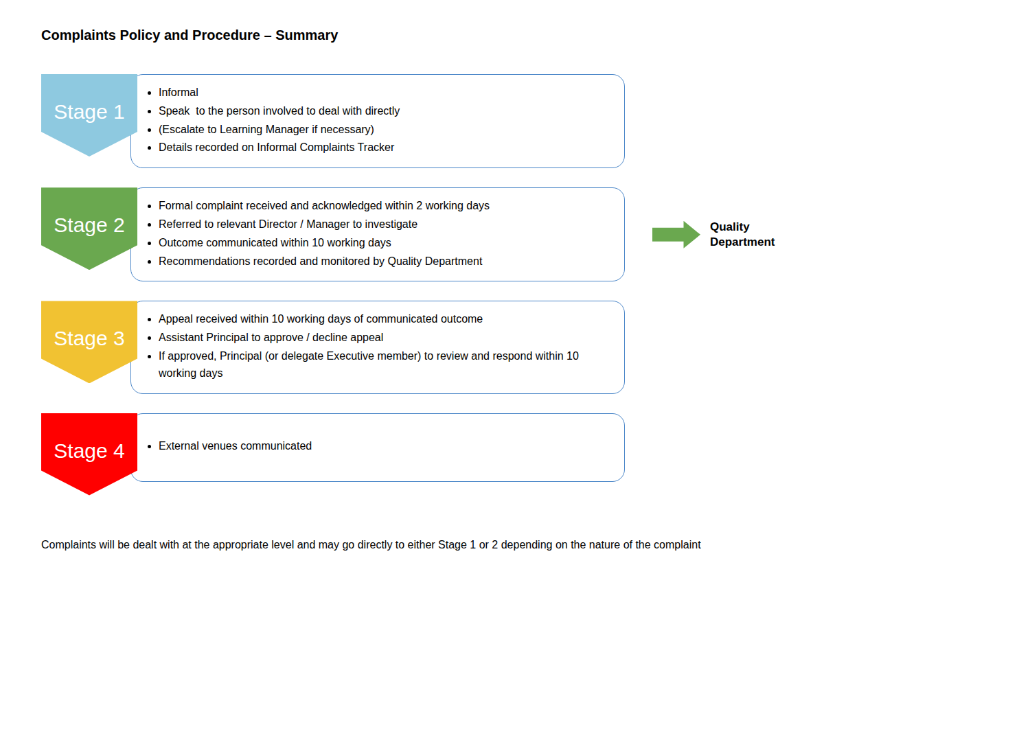Complaints Policy and Procedure – Summary
Stage 1
Informal
Speak to the person involved to deal with directly
(Escalate to Learning Manager if necessary)
Details recorded on Informal Complaints Tracker
Stage 2
Formal complaint received and acknowledged within 2 working days
Referred to relevant Director / Manager to investigate
Outcome communicated within 10 working days
Recommendations recorded and monitored by Quality Department
Quality
Department
Stage 3
Appeal received within 10 working days of communicated outcome
Assistant Principal to approve / decline appeal
If approved, Principal (or delegate Executive member) to review and respond within 10 working days
Stage 4
External venues communicated
Complaints will be dealt with at the appropriate level and may go directly to either Stage 1 or 2 depending on the nature of the complaint